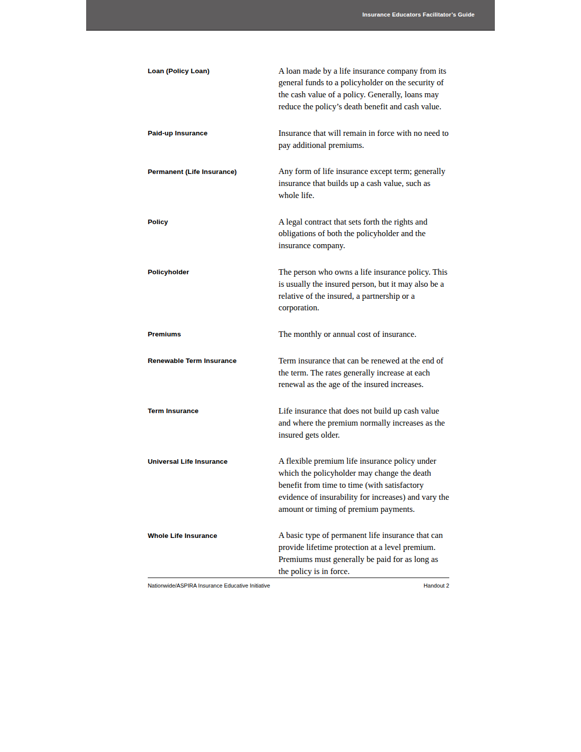Insurance Educators Facilitator’s Guide
Loan (Policy Loan)
A loan made by a life insurance company from its general funds to a policyholder on the security of the cash value of a policy. Generally, loans may reduce the policy’s death benefit and cash value.
Paid-up Insurance
Insurance that will remain in force with no need to pay additional premiums.
Permanent (Life Insurance)
Any form of life insurance except term; generally insurance that builds up a cash value, such as whole life.
Policy
A legal contract that sets forth the rights and obligations of both the policyholder and the insurance company.
Policyholder
The person who owns a life insurance policy. This is usually the insured person, but it may also be a relative of the insured, a partnership or a corporation.
Premiums
The monthly or annual cost of insurance.
Renewable Term Insurance
Term insurance that can be renewed at the end of the term. The rates generally increase at each renewal as the age of the insured increases.
Term Insurance
Life insurance that does not build up cash value and where the premium normally increases as the insured gets older.
Universal Life Insurance
A flexible premium life insurance policy under which the policyholder may change the death benefit from time to time (with satisfactory evidence of insurability for increases) and vary the amount or timing of premium payments.
Whole Life Insurance
A basic type of permanent life insurance that can provide lifetime protection at a level premium. Premiums must generally be paid for as long as the policy is in force.
Nationwide/ASPIRA Insurance Educative Initiative Handout 2